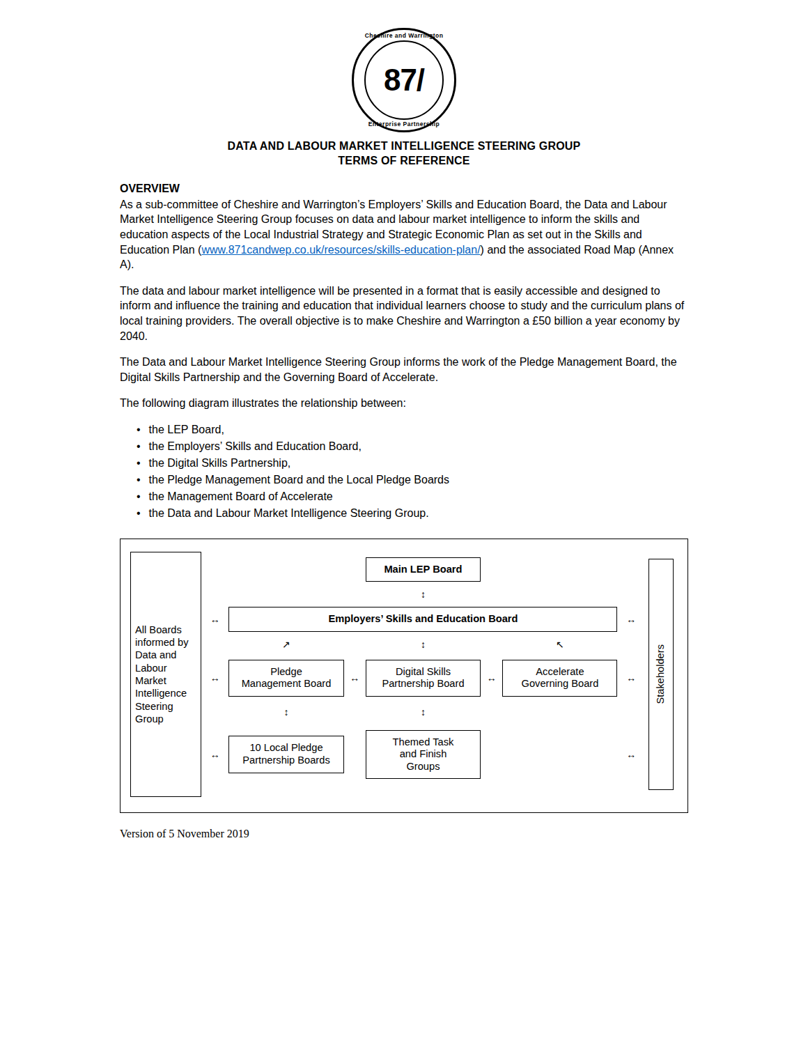Cheshire and Warrington
87/
Enterprise Partnership
DATA AND LABOUR MARKET INTELLIGENCE STEERING GROUP TERMS OF REFERENCE
OVERVIEW
As a sub-committee of Cheshire and Warrington’s Employers’ Skills and Education Board, the Data and Labour Market Intelligence Steering Group focuses on data and labour market intelligence to inform the skills and education aspects of the Local Industrial Strategy and Strategic Economic Plan as set out in the Skills and Education Plan (www.871candwep.co.uk/resources/skills-education-plan/) and the associated Road Map (Annex A).
The data and labour market intelligence will be presented in a format that is easily accessible and designed to inform and influence the training and education that individual learners choose to study and the curriculum plans of local training providers. The overall objective is to make Cheshire and Warrington a £50 billion a year economy by 2040.
The Data and Labour Market Intelligence Steering Group informs the work of the Pledge Management Board, the Digital Skills Partnership and the Governing Board of Accelerate.
The following diagram illustrates the relationship between:
the LEP Board,
the Employers’ Skills and Education Board,
the Digital Skills Partnership,
the Pledge Management Board and the Local Pledge Boards
the Management Board of Accelerate
the Data and Labour Market Intelligence Steering Group.
| All Boards informed by Data and Labour Market Intelligence Steering Group | | | | Main LEP Board | | | | Stakeholders |
| | | | ↕ | | | |
| ↔ | Employers’ Skills and Education Board | ↔ |
| | ↗ | | ↕ | | ↖ | |
| ↔ | Pledge Management Board | ↔ | Digital Skills Partnership Board | ↔ | Accelerate Governing Board | ↔ |
| | ↕ | | ↕ | | | |
| ↔ | 10 Local Pledge Partnership Boards | | Themed Task and Finish Groups | | | ↔ |
Version of 5 November 2019